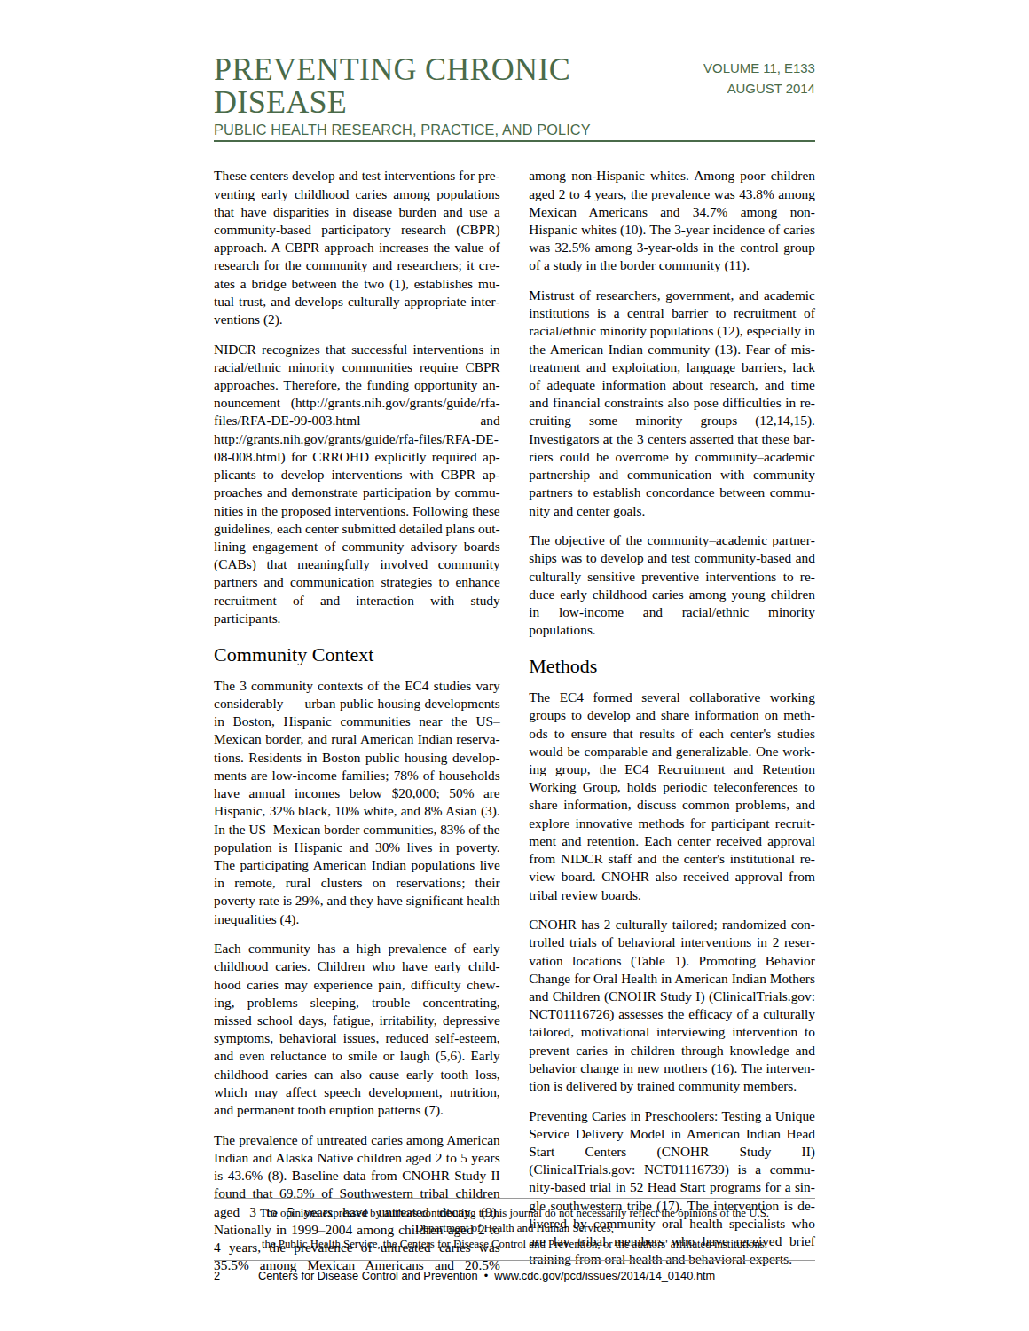PREVENTING CHRONIC DISEASE
PUBLIC HEALTH RESEARCH, PRACTICE, AND POLICY
VOLUME 11, E133
AUGUST 2014
These centers develop and test interventions for preventing early childhood caries among populations that have disparities in disease burden and use a community-based participatory research (CBPR) approach. A CBPR approach increases the value of research for the community and researchers; it creates a bridge between the two (1), establishes mutual trust, and develops culturally appropriate interventions (2).
NIDCR recognizes that successful interventions in racial/ethnic minority communities require CBPR approaches. Therefore, the funding opportunity announcement (http://grants.nih.gov/grants/guide/rfa-files/RFA-DE-99-003.html and http://grants.nih.gov/grants/guide/rfa-files/RFA-DE-08-008.html) for CRROHD explicitly required applicants to develop interventions with CBPR approaches and demonstrate participation by communities in the proposed interventions. Following these guidelines, each center submitted detailed plans outlining engagement of community advisory boards (CABs) that meaningfully involved community partners and communication strategies to enhance recruitment of and interaction with study participants.
Community Context
The 3 community contexts of the EC4 studies vary considerably — urban public housing developments in Boston, Hispanic communities near the US–Mexican border, and rural American Indian reservations. Residents in Boston public housing developments are low-income families; 78% of households have annual incomes below $20,000; 50% are Hispanic, 32% black, 10% white, and 8% Asian (3). In the US–Mexican border communities, 83% of the population is Hispanic and 30% lives in poverty. The participating American Indian populations live in remote, rural clusters on reservations; their poverty rate is 29%, and they have significant health inequalities (4).
Each community has a high prevalence of early childhood caries. Children who have early childhood caries may experience pain, difficulty chewing, problems sleeping, trouble concentrating, missed school days, fatigue, irritability, depressive symptoms, behavioral issues, reduced self-esteem, and even reluctance to smile or laugh (5,6). Early childhood caries can also cause early tooth loss, which may affect speech development, nutrition, and permanent tooth eruption patterns (7).
The prevalence of untreated caries among American Indian and Alaska Native children aged 2 to 5 years is 43.6% (8). Baseline data from CNOHR Study II found that 69.5% of Southwestern tribal children aged 3 to 5 years have untreated decay (9). Nationally in 1999–2004 among children aged 2 to 4 years, the prevalence of untreated caries was 35.5% among Mexican Americans and 20.5% among non-Hispanic whites. Among poor children aged 2 to 4 years, the prevalence was 43.8% among Mexican Americans and 34.7% among non-Hispanic whites (10). The 3-year incidence of caries was 32.5% among 3-year-olds in the control group of a study in the border community (11).
Mistrust of researchers, government, and academic institutions is a central barrier to recruitment of racial/ethnic minority populations (12), especially in the American Indian community (13). Fear of mistreatment and exploitation, language barriers, lack of adequate information about research, and time and financial constraints also pose difficulties in recruiting some minority groups (12,14,15). Investigators at the 3 centers asserted that these barriers could be overcome by community–academic partnership and communication with community partners to establish concordance between community and center goals.
The objective of the community–academic partnerships was to develop and test community-based and culturally sensitive preventive interventions to reduce early childhood caries among young children in low-income and racial/ethnic minority populations.
Methods
The EC4 formed several collaborative working groups to develop and share information on methods to ensure that results of each center's studies would be comparable and generalizable. One working group, the EC4 Recruitment and Retention Working Group, holds periodic teleconferences to share information, discuss common problems, and explore innovative methods for participant recruitment and retention. Each center received approval from NIDCR staff and the center's institutional review board. CNOHR also received approval from tribal review boards.
CNOHR has 2 culturally tailored; randomized controlled trials of behavioral interventions in 2 reservation locations (Table 1). Promoting Behavior Change for Oral Health in American Indian Mothers and Children (CNOHR Study I) (ClinicalTrials.gov: NCT01116726) assesses the efficacy of a culturally tailored, motivational interviewing intervention to prevent caries in children through knowledge and behavior change in new mothers (16). The intervention is delivered by trained community members.
Preventing Caries in Preschoolers: Testing a Unique Service Delivery Model in American Indian Head Start Centers (CNOHR Study II) (ClinicalTrials.gov: NCT01116739) is a community-based trial in 52 Head Start programs for a single southwestern tribe (17). The intervention is delivered by community oral health specialists who are lay tribal members who have received brief training from oral health and behavioral experts.
The opinions expressed by authors contributing to this journal do not necessarily reflect the opinions of the U.S. Department of Health and Human Services,
the Public Health Service, the Centers for Disease Control and Prevention, or the authors' affiliated institutions.
2 Centers for Disease Control and Prevention • www.cdc.gov/pcd/issues/2014/14_0140.htm